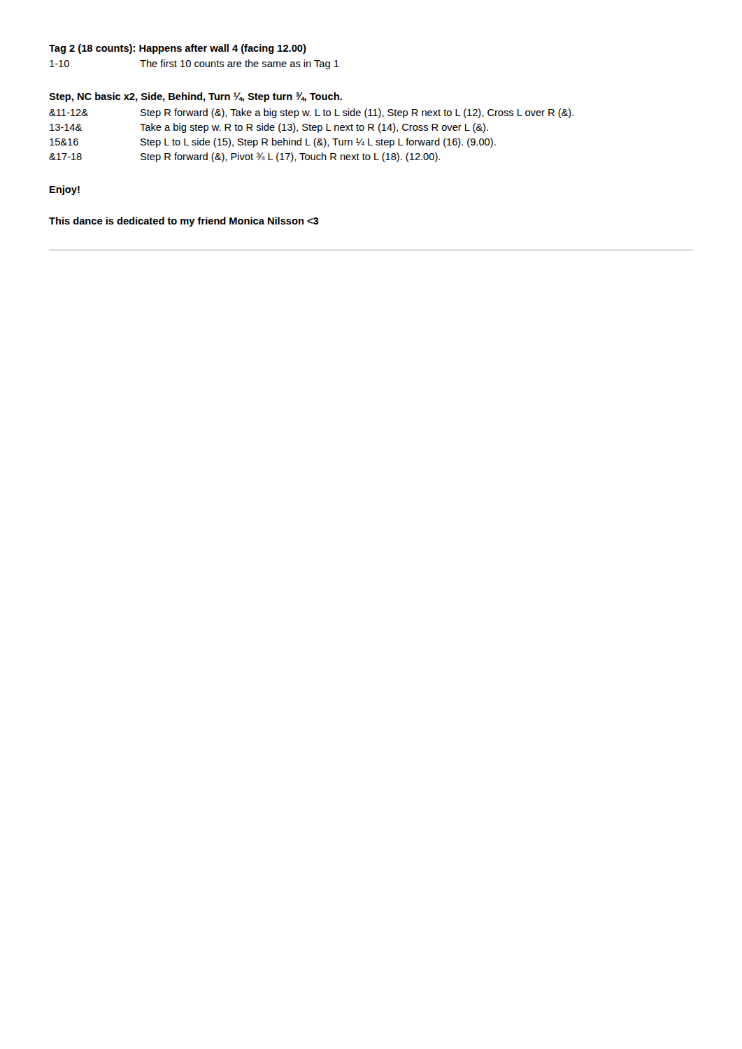Tag 2 (18 counts): Happens after wall 4 (facing 12.00)
| 1-10 | The first 10 counts are the same as in Tag 1 |
Step, NC basic x2, Side, Behind, Turn ¼, Step turn ¾, Touch.
| &11-12& | Step R forward (&), Take a big step w. L to L side (11), Step R next to L (12), Cross L over R (&). |
| 13-14& | Take a big step w. R to R side (13), Step L next to R (14), Cross R over L (&). |
| 15&16 | Step L to L side (15), Step R behind L (&), Turn ¼ L step L forward (16). (9.00). |
| &17-18 | Step R forward (&), Pivot ¾ L (17), Touch R next to L (18). (12.00). |
Enjoy!
This dance is dedicated to my friend Monica Nilsson <3